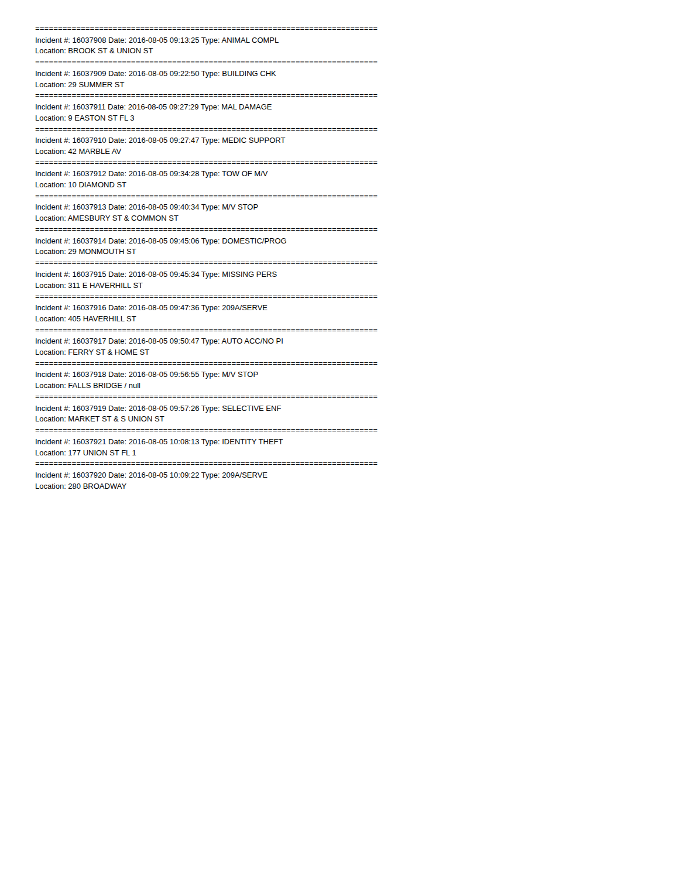===========================================================================
Incident #: 16037908 Date: 2016-08-05 09:13:25 Type: ANIMAL COMPL
Location: BROOK ST & UNION ST
===========================================================================
Incident #: 16037909 Date: 2016-08-05 09:22:50 Type: BUILDING CHK
Location: 29 SUMMER ST
===========================================================================
Incident #: 16037911 Date: 2016-08-05 09:27:29 Type: MAL DAMAGE
Location: 9 EASTON ST FL 3
===========================================================================
Incident #: 16037910 Date: 2016-08-05 09:27:47 Type: MEDIC SUPPORT
Location: 42 MARBLE AV
===========================================================================
Incident #: 16037912 Date: 2016-08-05 09:34:28 Type: TOW OF M/V
Location: 10 DIAMOND ST
===========================================================================
Incident #: 16037913 Date: 2016-08-05 09:40:34 Type: M/V STOP
Location: AMESBURY ST & COMMON ST
===========================================================================
Incident #: 16037914 Date: 2016-08-05 09:45:06 Type: DOMESTIC/PROG
Location: 29 MONMOUTH ST
===========================================================================
Incident #: 16037915 Date: 2016-08-05 09:45:34 Type: MISSING PERS
Location: 311 E HAVERHILL ST
===========================================================================
Incident #: 16037916 Date: 2016-08-05 09:47:36 Type: 209A/SERVE
Location: 405 HAVERHILL ST
===========================================================================
Incident #: 16037917 Date: 2016-08-05 09:50:47 Type: AUTO ACC/NO PI
Location: FERRY ST & HOME ST
===========================================================================
Incident #: 16037918 Date: 2016-08-05 09:56:55 Type: M/V STOP
Location: FALLS BRIDGE / null
===========================================================================
Incident #: 16037919 Date: 2016-08-05 09:57:26 Type: SELECTIVE ENF
Location: MARKET ST & S UNION ST
===========================================================================
Incident #: 16037921 Date: 2016-08-05 10:08:13 Type: IDENTITY THEFT
Location: 177 UNION ST FL 1
===========================================================================
Incident #: 16037920 Date: 2016-08-05 10:09:22 Type: 209A/SERVE
Location: 280 BROADWAY